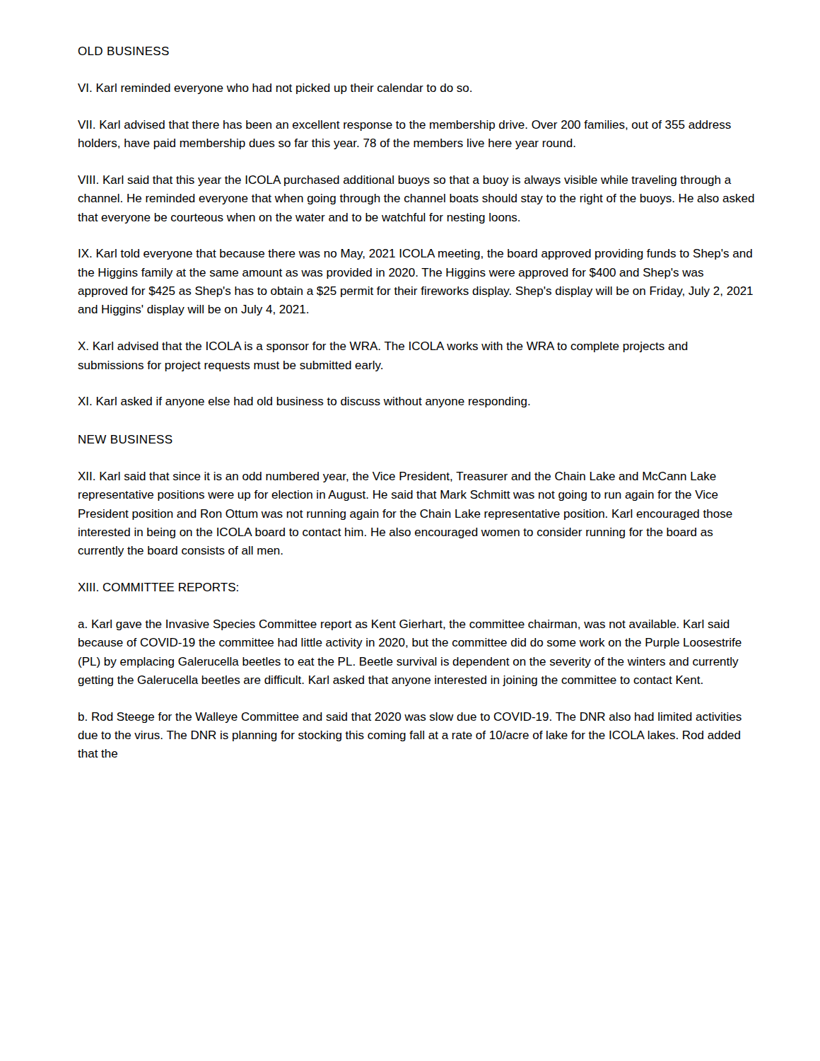OLD BUSINESS
VI. Karl reminded everyone who had not picked up their calendar to do so.
VII. Karl advised that there has been an excellent response to the membership drive. Over 200 families, out of 355 address holders, have paid membership dues so far this year. 78 of the members live here year round.
VIII. Karl said that this year the ICOLA purchased additional buoys so that a buoy is always visible while traveling through a channel. He reminded everyone that when going through the channel boats should stay to the right of the buoys. He also asked that everyone be courteous when on the water and to be watchful for nesting loons.
IX. Karl told everyone that because there was no May, 2021 ICOLA meeting, the board approved providing funds to Shep's and the Higgins family at the same amount as was provided in 2020. The Higgins were approved for $400 and Shep's was approved for $425 as Shep's has to obtain a $25 permit for their fireworks display. Shep's display will be on Friday, July 2, 2021 and Higgins' display will be on July 4, 2021.
X. Karl advised that the ICOLA is a sponsor for the WRA. The ICOLA works with the WRA to complete projects and submissions for project requests must be submitted early.
XI. Karl asked if anyone else had old business to discuss without anyone responding.
NEW BUSINESS
XII. Karl said that since it is an odd numbered year, the Vice President, Treasurer and the Chain Lake and McCann Lake representative positions were up for election in August. He said that Mark Schmitt was not going to run again for the Vice President position and Ron Ottum was not running again for the Chain Lake representative position. Karl encouraged those interested in being on the ICOLA board to contact him. He also encouraged women to consider running for the board as currently the board consists of all men.
XIII. COMMITTEE REPORTS:
a. Karl gave the Invasive Species Committee report as Kent Gierhart, the committee chairman, was not available. Karl said because of COVID-19 the committee had little activity in 2020, but the committee did do some work on the Purple Loosestrife (PL) by emplacing Galerucella beetles to eat the PL. Beetle survival is dependent on the severity of the winters and currently getting the Galerucella beetles are difficult. Karl asked that anyone interested in joining the committee to contact Kent.
b. Rod Steege for the Walleye Committee and said that 2020 was slow due to COVID-19. The DNR also had limited activities due to the virus. The DNR is planning for stocking this coming fall at a rate of 10/acre of lake for the ICOLA lakes. Rod added that the